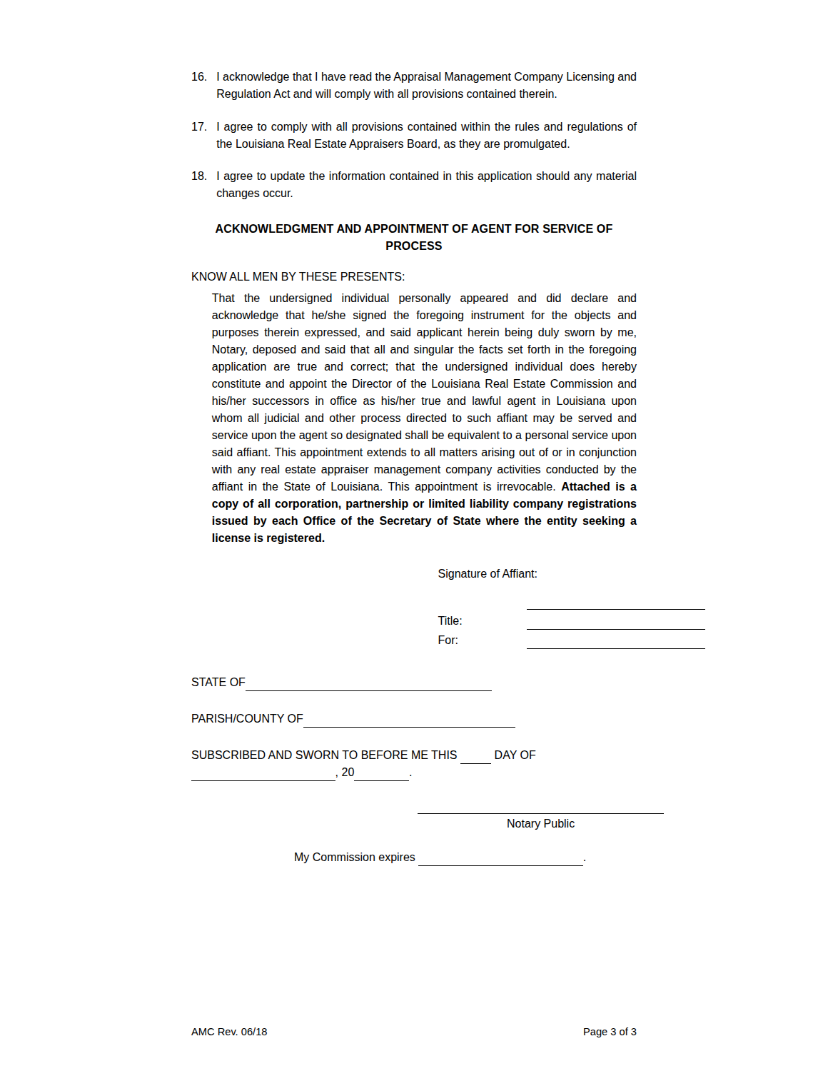16. I acknowledge that I have read the Appraisal Management Company Licensing and Regulation Act and will comply with all provisions contained therein.
17. I agree to comply with all provisions contained within the rules and regulations of the Louisiana Real Estate Appraisers Board, as they are promulgated.
18. I agree to update the information contained in this application should any material changes occur.
ACKNOWLEDGMENT AND APPOINTMENT OF AGENT FOR SERVICE OF PROCESS
KNOW ALL MEN BY THESE PRESENTS:
That the undersigned individual personally appeared and did declare and acknowledge that he/she signed the foregoing instrument for the objects and purposes therein expressed, and said applicant herein being duly sworn by me, Notary, deposed and said that all and singular the facts set forth in the foregoing application are true and correct; that the undersigned individual does hereby constitute and appoint the Director of the Louisiana Real Estate Commission and his/her successors in office as his/her true and lawful agent in Louisiana upon whom all judicial and other process directed to such affiant may be served and service upon the agent so designated shall be equivalent to a personal service upon said affiant. This appointment extends to all matters arising out of or in conjunction with any real estate appraiser management company activities conducted by the affiant in the State of Louisiana. This appointment is irrevocable. Attached is a copy of all corporation, partnership or limited liability company registrations issued by each Office of the Secretary of State where the entity seeking a license is registered.
Signature of Affiant:
Title:
For:
STATE OF
PARISH/COUNTY OF
SUBSCRIBED AND SWORN TO BEFORE ME THIS DAY OF , 20 .
Notary Public
My Commission expires .
AMC Rev. 06/18
Page 3 of 3